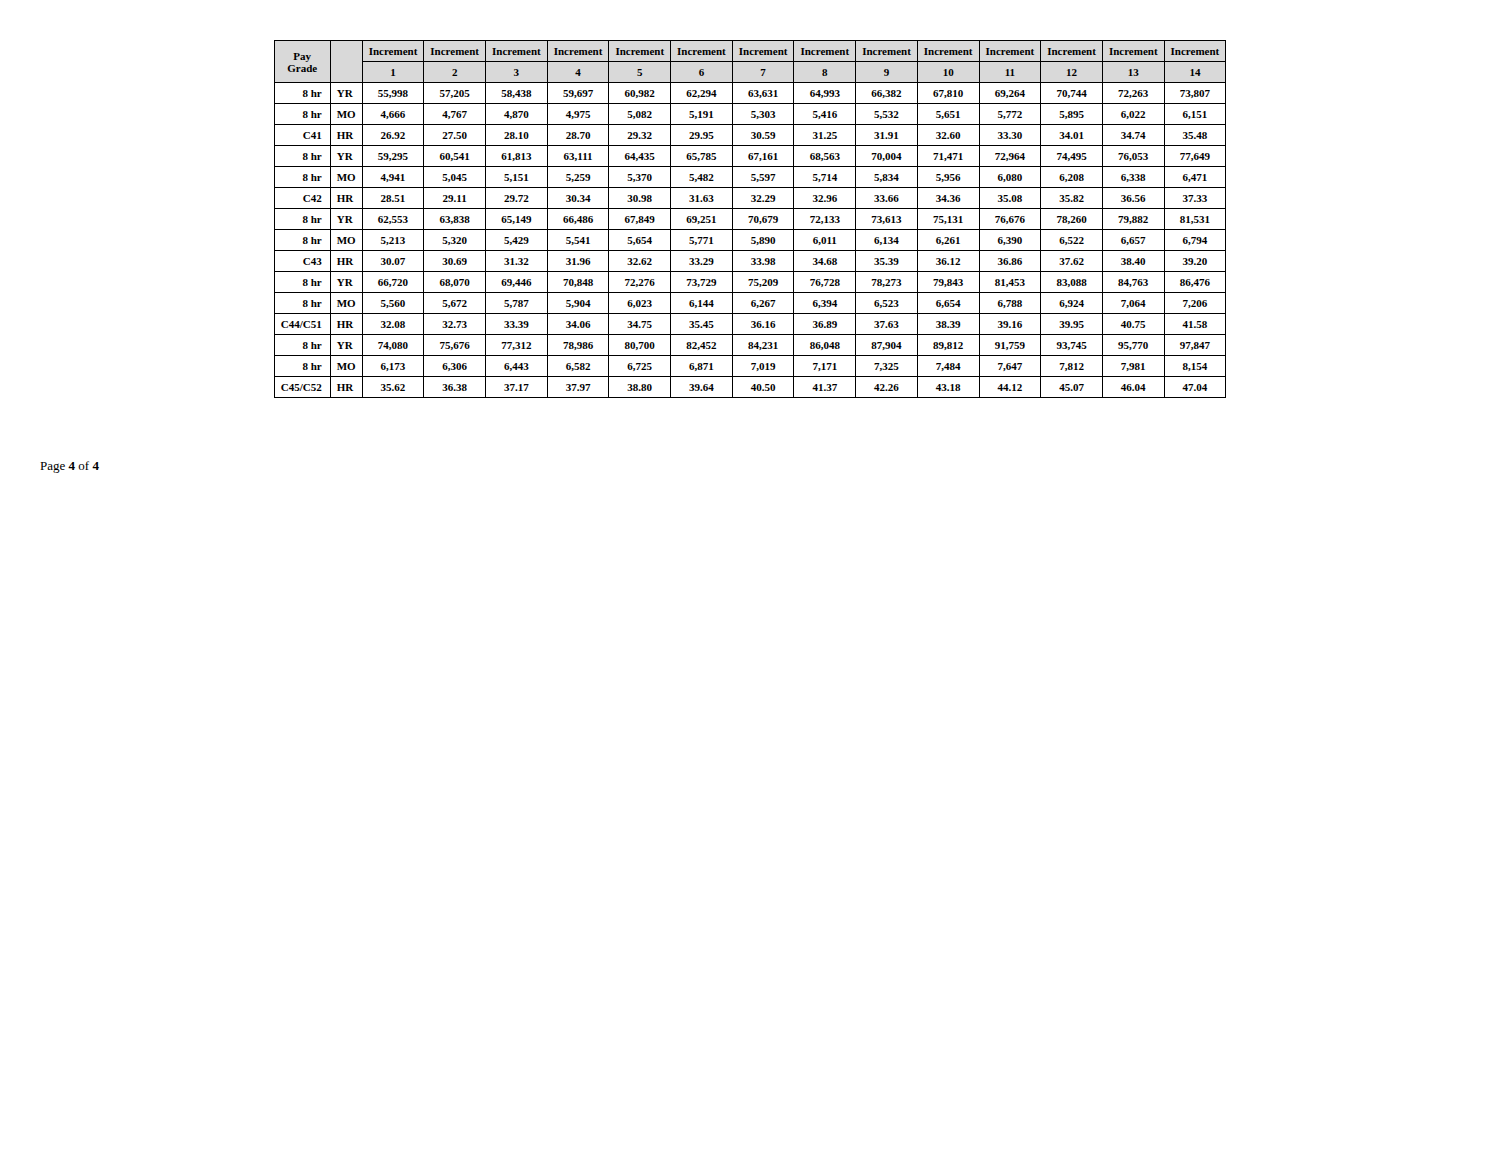| Pay Grade | | Increment | Increment | Increment | Increment | Increment | Increment | Increment | Increment | Increment | Increment | Increment | Increment | Increment | Increment |
| --- | --- | --- | --- | --- | --- | --- | --- | --- | --- | --- | --- | --- | --- | --- | --- |
| 1 | 2 | 3 | 4 | 5 | 6 | 7 | 8 | 9 | 10 | 11 | 12 | 13 | 14 |
| 8 hr | YR | 55,998 | 57,205 | 58,438 | 59,697 | 60,982 | 62,294 | 63,631 | 64,993 | 66,382 | 67,810 | 69,264 | 70,744 | 72,263 | 73,807 |
| 8 hr | MO | 4,666 | 4,767 | 4,870 | 4,975 | 5,082 | 5,191 | 5,303 | 5,416 | 5,532 | 5,651 | 5,772 | 5,895 | 6,022 | 6,151 |
| C41 | HR | 26.92 | 27.50 | 28.10 | 28.70 | 29.32 | 29.95 | 30.59 | 31.25 | 31.91 | 32.60 | 33.30 | 34.01 | 34.74 | 35.48 |
| 8 hr | YR | 59,295 | 60,541 | 61,813 | 63,111 | 64,435 | 65,785 | 67,161 | 68,563 | 70,004 | 71,471 | 72,964 | 74,495 | 76,053 | 77,649 |
| 8 hr | MO | 4,941 | 5,045 | 5,151 | 5,259 | 5,370 | 5,482 | 5,597 | 5,714 | 5,834 | 5,956 | 6,080 | 6,208 | 6,338 | 6,471 |
| C42 | HR | 28.51 | 29.11 | 29.72 | 30.34 | 30.98 | 31.63 | 32.29 | 32.96 | 33.66 | 34.36 | 35.08 | 35.82 | 36.56 | 37.33 |
| 8 hr | YR | 62,553 | 63,838 | 65,149 | 66,486 | 67,849 | 69,251 | 70,679 | 72,133 | 73,613 | 75,131 | 76,676 | 78,260 | 79,882 | 81,531 |
| 8 hr | MO | 5,213 | 5,320 | 5,429 | 5,541 | 5,654 | 5,771 | 5,890 | 6,011 | 6,134 | 6,261 | 6,390 | 6,522 | 6,657 | 6,794 |
| C43 | HR | 30.07 | 30.69 | 31.32 | 31.96 | 32.62 | 33.29 | 33.98 | 34.68 | 35.39 | 36.12 | 36.86 | 37.62 | 38.40 | 39.20 |
| 8 hr | YR | 66,720 | 68,070 | 69,446 | 70,848 | 72,276 | 73,729 | 75,209 | 76,728 | 78,273 | 79,843 | 81,453 | 83,088 | 84,763 | 86,476 |
| 8 hr | MO | 5,560 | 5,672 | 5,787 | 5,904 | 6,023 | 6,144 | 6,267 | 6,394 | 6,523 | 6,654 | 6,788 | 6,924 | 7,064 | 7,206 |
| C44/C51 | HR | 32.08 | 32.73 | 33.39 | 34.06 | 34.75 | 35.45 | 36.16 | 36.89 | 37.63 | 38.39 | 39.16 | 39.95 | 40.75 | 41.58 |
| 8 hr | YR | 74,080 | 75,676 | 77,312 | 78,986 | 80,700 | 82,452 | 84,231 | 86,048 | 87,904 | 89,812 | 91,759 | 93,745 | 95,770 | 97,847 |
| 8 hr | MO | 6,173 | 6,306 | 6,443 | 6,582 | 6,725 | 6,871 | 7,019 | 7,171 | 7,325 | 7,484 | 7,647 | 7,812 | 7,981 | 8,154 |
| C45/C52 | HR | 35.62 | 36.38 | 37.17 | 37.97 | 38.80 | 39.64 | 40.50 | 41.37 | 42.26 | 43.18 | 44.12 | 45.07 | 46.04 | 47.04 |
Page 4 of 4